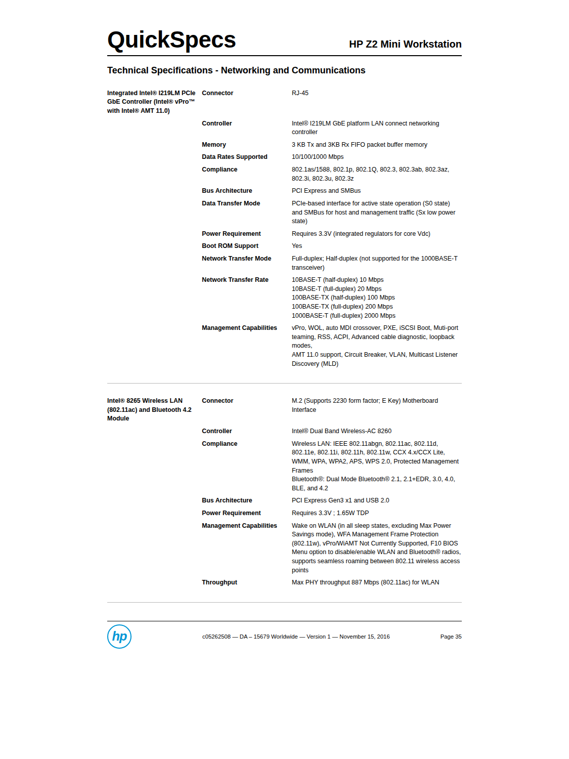QuickSpecs
HP Z2 Mini Workstation
Technical Specifications - Networking and Communications
| Integrated Intel® I219LM PCIe GbE Controller (Intel® vPro™ with Intel® AMT 11.0) | Connector | RJ-45 |
| | Controller | Intel® I219LM GbE platform LAN connect networking controller |
| | Memory | 3 KB Tx and 3KB Rx FIFO packet buffer memory |
| | Data Rates Supported | 10/100/1000 Mbps |
| | Compliance | 802.1as/1588, 802.1p, 802.1Q, 802.3, 802.3ab, 802.3az, 802.3i, 802.3u, 802.3z |
| | Bus Architecture | PCI Express and SMBus |
| | Data Transfer Mode | PCIe-based interface for active state operation (S0 state) and SMBus for host and management traffic (Sx low power state) |
| | Power Requirement | Requires 3.3V (integrated regulators for core Vdc) |
| | Boot ROM Support | Yes |
| | Network Transfer Mode | Full-duplex; Half-duplex (not supported for the 1000BASE-T transceiver) |
| | Network Transfer Rate | 10BASE-T (half-duplex) 10 Mbps 10BASE-T (full-duplex) 20 Mbps 100BASE-TX (half-duplex) 100 Mbps 100BASE-TX (full-duplex) 200 Mbps 1000BASE-T (full-duplex) 2000 Mbps |
| | Management Capabilities | vPro, WOL, auto MDI crossover, PXE, iSCSI Boot, Muti-port teaming, RSS, ACPI, Advanced cable diagnostic, loopback modes, AMT 11.0 support, Circuit Breaker, VLAN, Multicast Listener Discovery (MLD) |
| Intel® 8265 Wireless LAN (802.11ac) and Bluetooth 4.2 Module | Connector | M.2 (Supports 2230 form factor; E Key) Motherboard Interface |
| | Controller | Intel® Dual Band Wireless-AC 8260 |
| | Compliance | Wireless LAN: IEEE 802.11abgn, 802.11ac, 802.11d, 802.11e, 802.11i, 802.11h, 802.11w, CCX 4.x/CCX Lite, WMM, WPA, WPA2, APS, WPS 2.0, Protected Management Frames Bluetooth®: Dual Mode Bluetooth® 2.1, 2.1+EDR, 3.0, 4.0, BLE, and 4.2 |
| | Bus Architecture | PCI Express Gen3 x1 and USB 2.0 |
| | Power Requirement | Requires 3.3V ; 1.65W TDP |
| | Management Capabilities | Wake on WLAN (in all sleep states, excluding Max Power Savings mode), WFA Management Frame Protection (802.11w), vPro/WiAMT Not Currently Supported, F10 BIOS Menu option to disable/enable WLAN and Bluetooth® radios, supports seamless roaming between 802.11 wireless access points |
| | Throughput | Max PHY throughput 887 Mbps (802.11ac) for WLAN |
hp
c05262508 — DA – 15679 Worldwide — Version 1 — November 15, 2016
Page 35